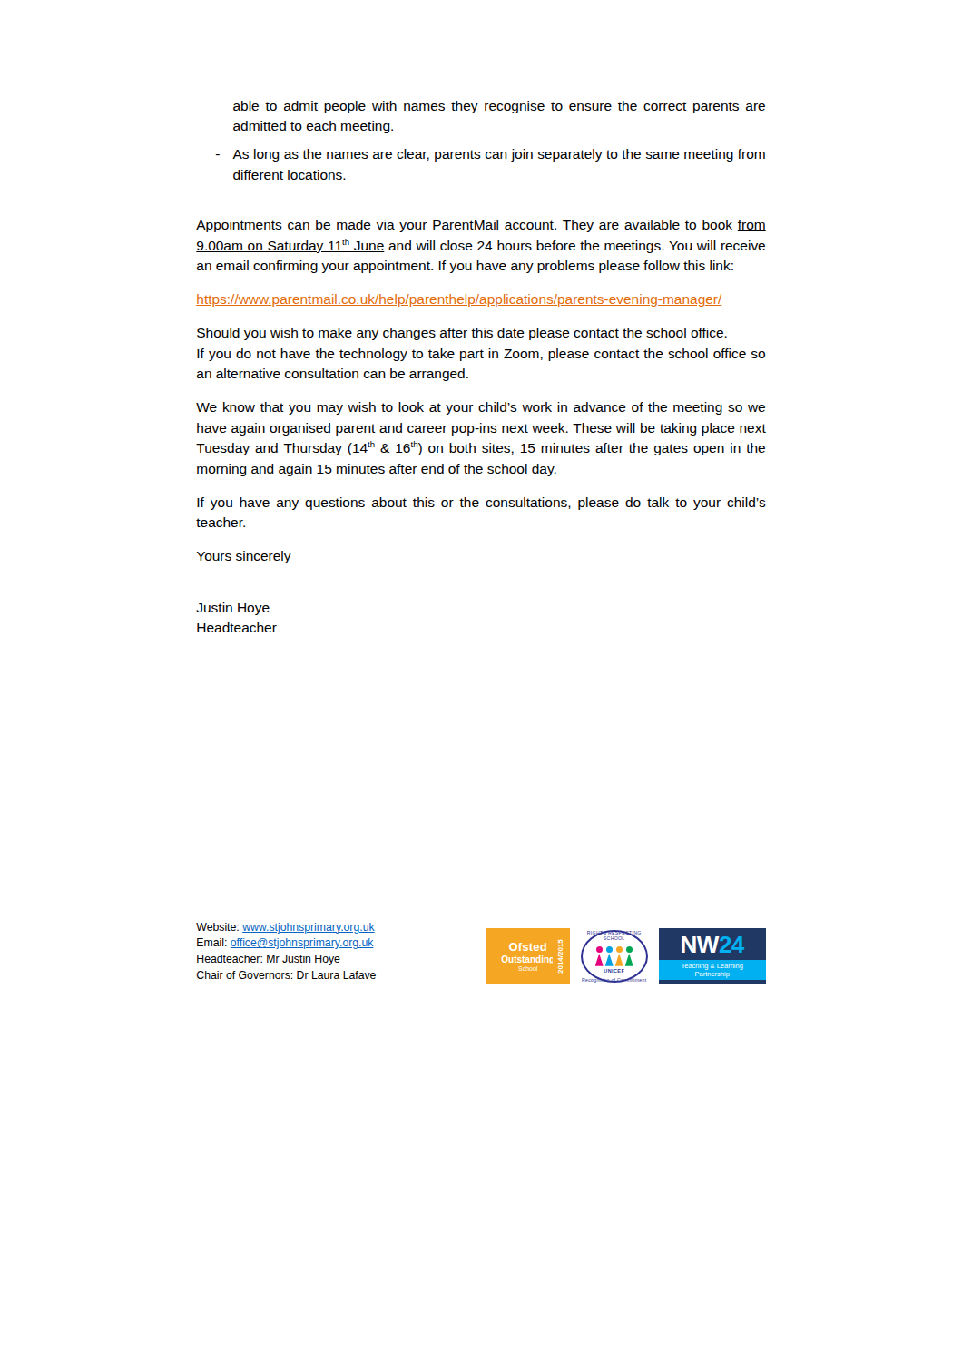able to admit people with names they recognise to ensure the correct parents are admitted to each meeting.
-As long as the names are clear, parents can join separately to the same meeting from different locations.
Appointments can be made via your ParentMail account. They are available to book from 9.00am on Saturday 11th June and will close 24 hours before the meetings. You will receive an email confirming your appointment. If you have any problems please follow this link:
https://www.parentmail.co.uk/help/parenthelp/applications/parents-evening-manager/
Should you wish to make any changes after this date please contact the school office.
If you do not have the technology to take part in Zoom, please contact the school office so an alternative consultation can be arranged.
We know that you may wish to look at your child’s work in advance of the meeting so we have again organised parent and career pop-ins next week. These will be taking place next Tuesday and Thursday (14th & 16th) on both sites, 15 minutes after the gates open in the morning and again 15 minutes after end of the school day.
If you have any questions about this or the consultations, please do talk to your child’s teacher.
Yours sincerely
Justin Hoye
Headteacher
Website: www.stjohnsprimary.org.uk
Email: office@stjohnsprimary.org.uk
Headteacher: Mr Justin Hoye
Chair of Governors: Dr Laura Lafave
Ofsted
Outstanding
School
2014/2015
RIGHTS RESPECTING SCHOOL
UNICEF
Recognition of Commitment
NW24
Teaching & Learning Partnership